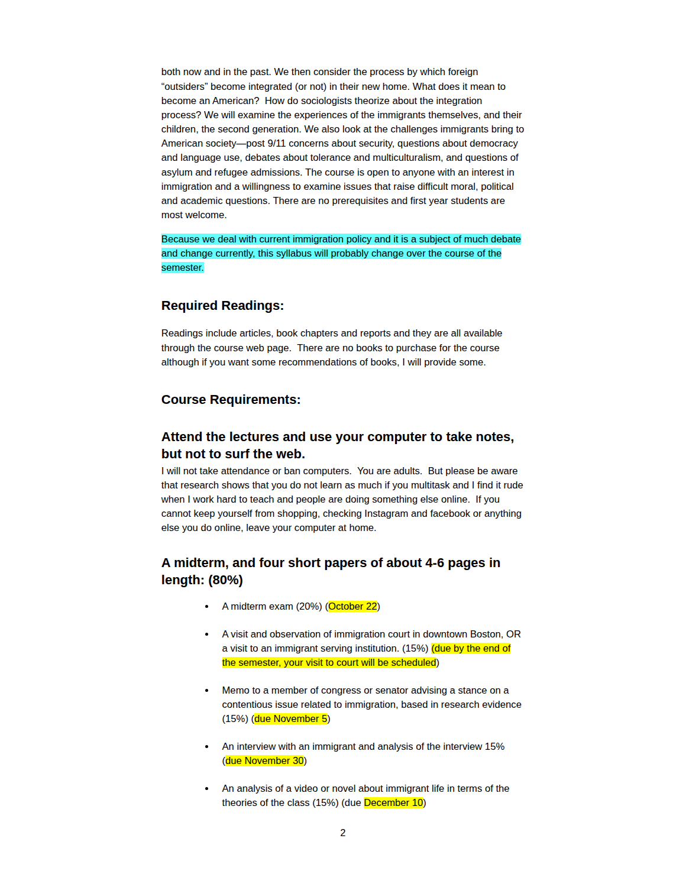both now and in the past. We then consider the process by which foreign “outsiders” become integrated (or not) in their new home. What does it mean to become an American? How do sociologists theorize about the integration process? We will examine the experiences of the immigrants themselves, and their children, the second generation. We also look at the challenges immigrants bring to American society—post 9/11 concerns about security, questions about democracy and language use, debates about tolerance and multiculturalism, and questions of asylum and refugee admissions. The course is open to anyone with an interest in immigration and a willingness to examine issues that raise difficult moral, political and academic questions. There are no prerequisites and first year students are most welcome.
Because we deal with current immigration policy and it is a subject of much debate and change currently, this syllabus will probably change over the course of the semester.
Required Readings:
Readings include articles, book chapters and reports and they are all available through the course web page. There are no books to purchase for the course although if you want some recommendations of books, I will provide some.
Course Requirements:
Attend the lectures and use your computer to take notes, but not to surf the web.
I will not take attendance or ban computers. You are adults. But please be aware that research shows that you do not learn as much if you multitask and I find it rude when I work hard to teach and people are doing something else online. If you cannot keep yourself from shopping, checking Instagram and facebook or anything else you do online, leave your computer at home.
A midterm, and four short papers of about 4-6 pages in length: (80%)
A midterm exam (20%) (October 22)
A visit and observation of immigration court in downtown Boston, OR a visit to an immigrant serving institution. (15%) (due by the end of the semester, your visit to court will be scheduled)
Memo to a member of congress or senator advising a stance on a contentious issue related to immigration, based in research evidence (15%) (due November 5)
An interview with an immigrant and analysis of the interview 15% (due November 30)
An analysis of a video or novel about immigrant life in terms of the theories of the class (15%) (due December 10)
2